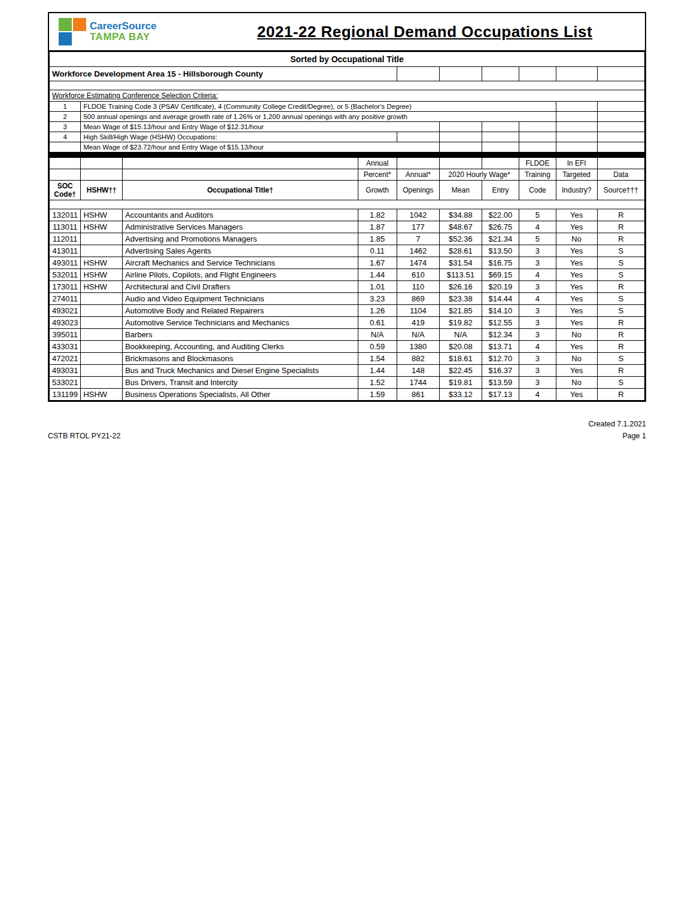CareerSource
TAMPA BAY
2021-22 Regional Demand Occupations List
| Sorted by Occupational Title |
| Workforce Development Area 15 - Hillsborough County | | | | | | |
| Workforce Estimating Conference Selection Criteria: |
| 1 | FLDOE Training Code 3 (PSAV Certificate), 4 (Community College Credit/Degree), or 5 (Bachelor's Degree) | | |
| 2 | 500 annual openings and average growth rate of 1.26% or 1,200 annual openings with any positive growth | | |
| 3 | Mean Wage of $15.13/hour and Entry Wage of $12.31/hour | | | | | |
| 4 | High Skill/High Wage (HSHW) Occupations: | | | | | | |
| | Mean Wage of $23.72/hour and Entry Wage of $15.13/hour | | | | | |
| | | | Annual | | | | FLDOE | In EFI | |
| | | | Percent* | Annual* | 2020 Hourly Wage* | Training | Targeted | Data |
| SOC Code† | HSHW†† | Occupational Title† | Growth | Openings | Mean | Entry | Code | Industry? | Source††† |
| 132011 | HSHW | Accountants and Auditors | 1.82 | 1042 | $34.88 | $22.00 | 5 | Yes | R |
| 113011 | HSHW | Administrative Services Managers | 1.87 | 177 | $48.67 | $26.75 | 4 | Yes | R |
| 112011 | | Advertising and Promotions Managers | 1.85 | 7 | $52.36 | $21.34 | 5 | No | R |
| 413011 | | Advertising Sales Agents | 0.11 | 1462 | $28.61 | $13.50 | 3 | Yes | S |
| 493011 | HSHW | Aircraft Mechanics and Service Technicians | 1.67 | 1474 | $31.54 | $16.75 | 3 | Yes | S |
| 532011 | HSHW | Airline Pilots, Copilots, and Flight Engineers | 1.44 | 610 | $113.51 | $69.15 | 4 | Yes | S |
| 173011 | HSHW | Architectural and Civil Drafters | 1.01 | 110 | $26.16 | $20.19 | 3 | Yes | R |
| 274011 | | Audio and Video Equipment Technicians | 3.23 | 869 | $23.38 | $14.44 | 4 | Yes | S |
| 493021 | | Automotive Body and Related Repairers | 1.26 | 1104 | $21.85 | $14.10 | 3 | Yes | S |
| 493023 | | Automotive Service Technicians and Mechanics | 0.61 | 419 | $19.82 | $12.55 | 3 | Yes | R |
| 395011 | | Barbers | N/A | N/A | N/A | $12.34 | 3 | No | R |
| 433031 | | Bookkeeping, Accounting, and Auditing Clerks | 0.59 | 1380 | $20.08 | $13.71 | 4 | Yes | R |
| 472021 | | Brickmasons and Blockmasons | 1.54 | 882 | $18.61 | $12.70 | 3 | No | S |
| 493031 | | Bus and Truck Mechanics and Diesel Engine Specialists | 1.44 | 148 | $22.45 | $16.37 | 3 | Yes | R |
| 533021 | | Bus Drivers, Transit and Intercity | 1.52 | 1744 | $19.81 | $13.59 | 3 | No | S |
| 131199 | HSHW | Business Operations Specialists, All Other | 1.59 | 861 | $33.12 | $17.13 | 4 | Yes | R |
Created 7.1.2021
CSTB RTOL PY21-22
Page 1